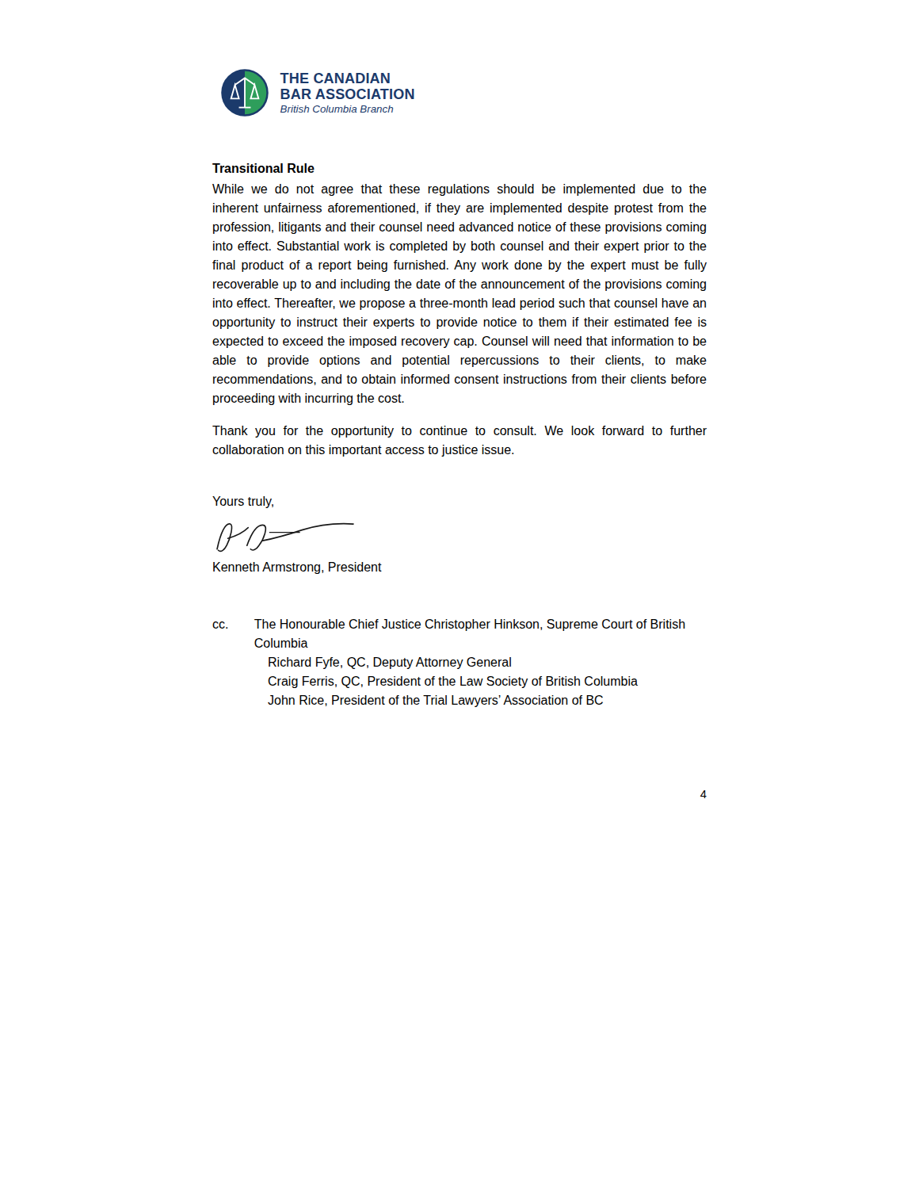THE CANADIAN
BAR ASSOCIATION
British Columbia Branch
Transitional Rule
While we do not agree that these regulations should be implemented due to the inherent unfairness aforementioned, if they are implemented despite protest from the profession, litigants and their counsel need advanced notice of these provisions coming into effect. Substantial work is completed by both counsel and their expert prior to the final product of a report being furnished. Any work done by the expert must be fully recoverable up to and including the date of the announcement of the provisions coming into effect. Thereafter, we propose a three-month lead period such that counsel have an opportunity to instruct their experts to provide notice to them if their estimated fee is expected to exceed the imposed recovery cap. Counsel will need that information to be able to provide options and potential repercussions to their clients, to make recommendations, and to obtain informed consent instructions from their clients before proceeding with incurring the cost.
Thank you for the opportunity to continue to consult. We look forward to further collaboration on this important access to justice issue.
Yours truly,
Kenneth Armstrong, President
cc.
The Honourable Chief Justice Christopher Hinkson, Supreme Court of British Columbia
Richard Fyfe, QC, Deputy Attorney General
Craig Ferris, QC, President of the Law Society of British Columbia
John Rice, President of the Trial Lawyers’ Association of BC
4